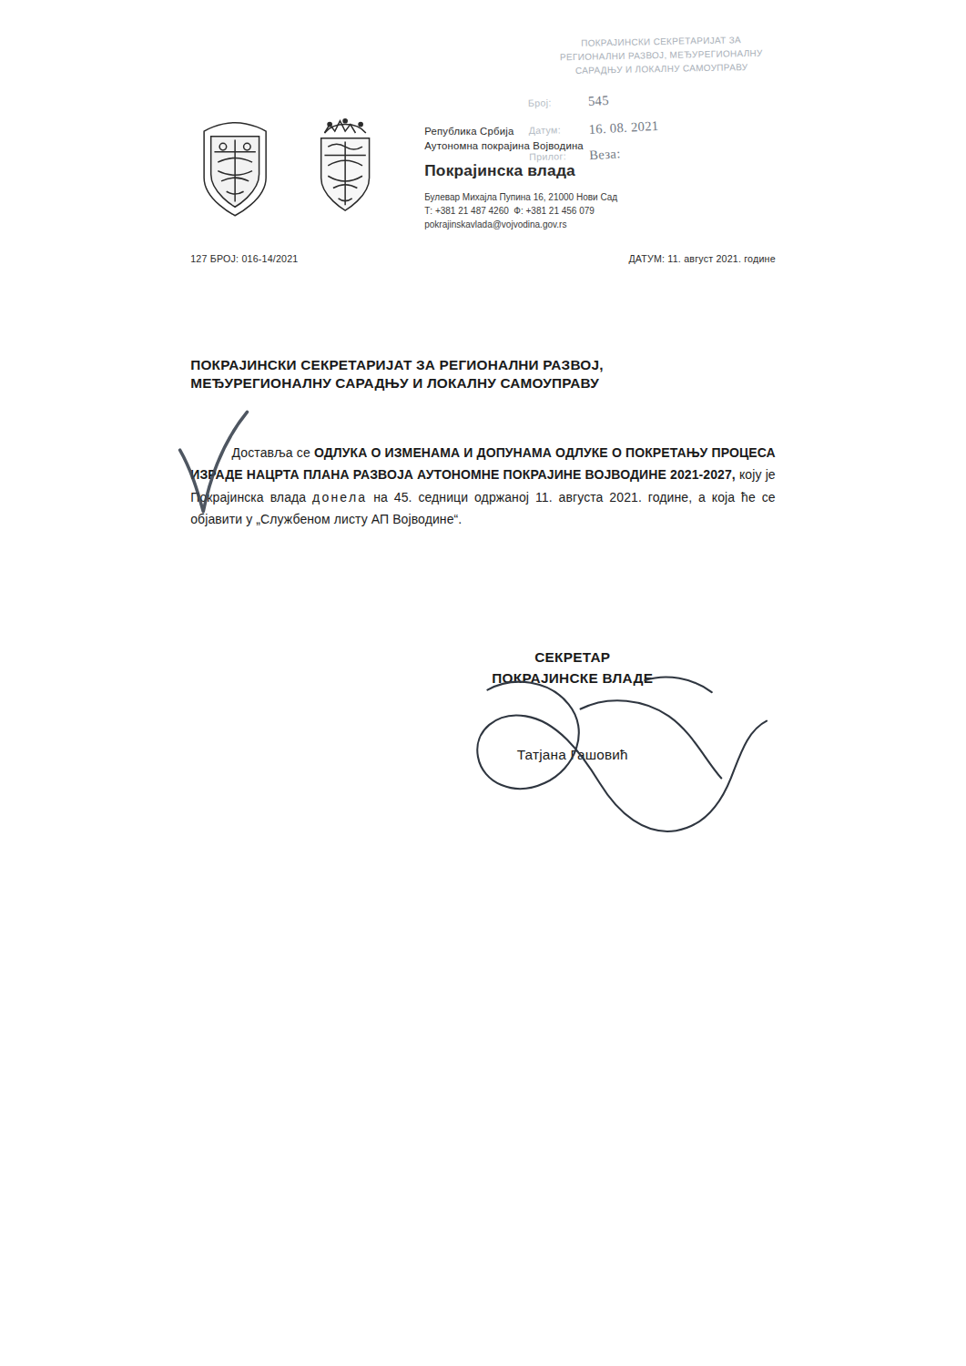ПОКРАЈИНСКИ СЕКРЕТАРИЈАТ ЗА
РЕГИОНАЛНИ РАЗВОЈ, МЕЂУРЕГИОНАЛНУ
САРАДЊУ И ЛОКАЛНУ САМОУПРАВУ
Број: 545
Датум: 16. 08. 2021
Прилог: Веза:
Република Србија
Аутономна покрајина Војводина
Покрајинска влада
Булевар Михајла Пупина 16, 21000 Нови Сад
Т: +381 21 487 4260 Ф: +381 21 456 079
pokrajinskavlada@vojvodina.gov.rs
127 БРОЈ: 016-14/2021
ДАТУМ: 11. август 2021. године
Покрајински секретаријат за регионални развој,
међурегионалну сарадњу и локалну самоуправу
Доставља се ОДЛУКА О ИЗМЕНАМА И ДОПУНАМА ОДЛУКЕ О ПОКРЕТАЊУ ПРОЦЕСА ИЗРАДЕ НАЦРТА ПЛАНА РАЗВОЈА АУТОНОМНЕ ПОКРАЈИНЕ ВОЈВОДИНЕ 2021-2027, коју је Покрајинска влада донела на 45. седници одржаној 11. августа 2021. године, а која ће се објавити у „Службеном листу АП Војводине“.
Секретар
Покрајинске владе
Татјана Гашовић